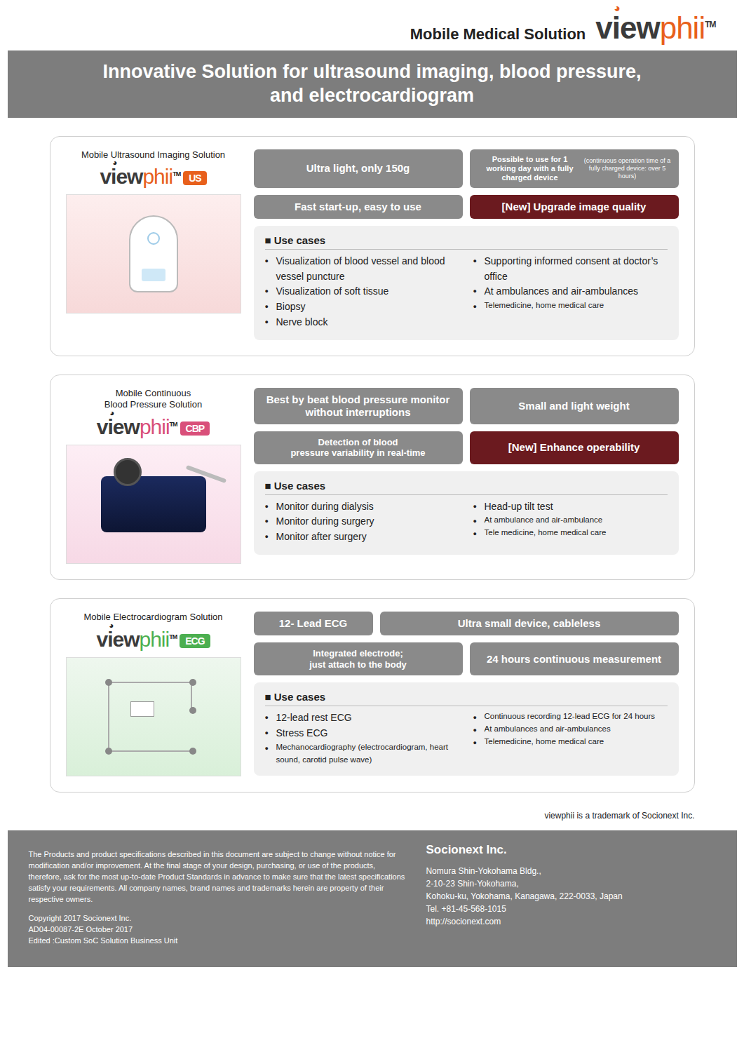Mobile Medical Solution ◕view phii TM
Innovative Solution for ultrasound imaging, blood pressure,
and electrocardiogram
Mobile Ultrasound Imaging Solution
◕view phii TM US
Ultra light, only 150g
Possible to use for 1 working day with a fully charged device(continuous operation time of a fully charged device: over 5 hours)
Fast start-up, easy to use
[New] Upgrade image quality
Use cases
Visualization of blood vessel and blood vessel puncture
Visualization of soft tissue
Biopsy
Nerve block
Supporting informed consent at doctor’s office
At ambulances and air-ambulances
Telemedicine, home medical care
Mobile Continuous
Blood Pressure Solution
◕view phii TM CBP
Best by beat blood pressure monitor without interruptions
Small and light weight
Detection of blood
pressure variability in real-time
[New] Enhance operability
Use cases
Monitor during dialysis
Monitor during surgery
Monitor after surgery
Head-up tilt test
At ambulance and air-ambulance
Tele medicine, home medical care
Mobile Electrocardiogram Solution
◕view phii TM ECG
12- Lead ECG
Ultra small device, cableless
Integrated electrode;
just attach to the body
24 hours continuous measurement
Use cases
12-lead rest ECG
Stress ECG
Mechanocardiography (electrocardiogram, heart sound, carotid pulse wave)
Continuous recording 12-lead ECG for 24 hours
At ambulances and air-ambulances
Telemedicine, home medical care
viewphii is a trademark of Socionext Inc.
The Products and product specifications described in this document are subject to change without notice for modification and/or improvement. At the final stage of your design, purchasing, or use of the products, therefore, ask for the most up-to-date Product Standards in advance to make sure that the latest specifications satisfy your requirements. All company names, brand names and trademarks herein are property of their respective owners.
Copyright 2017 Socionext Inc.
AD04-00087-2E October 2017
Edited :Custom SoC Solution Business Unit
Socionext Inc.
Nomura Shin-Yokohama Bldg.,
2-10-23 Shin-Yokohama,
Kohoku-ku, Yokohama, Kanagawa, 222-0033, Japan
Tel. +81-45-568-1015
http://socionext.com